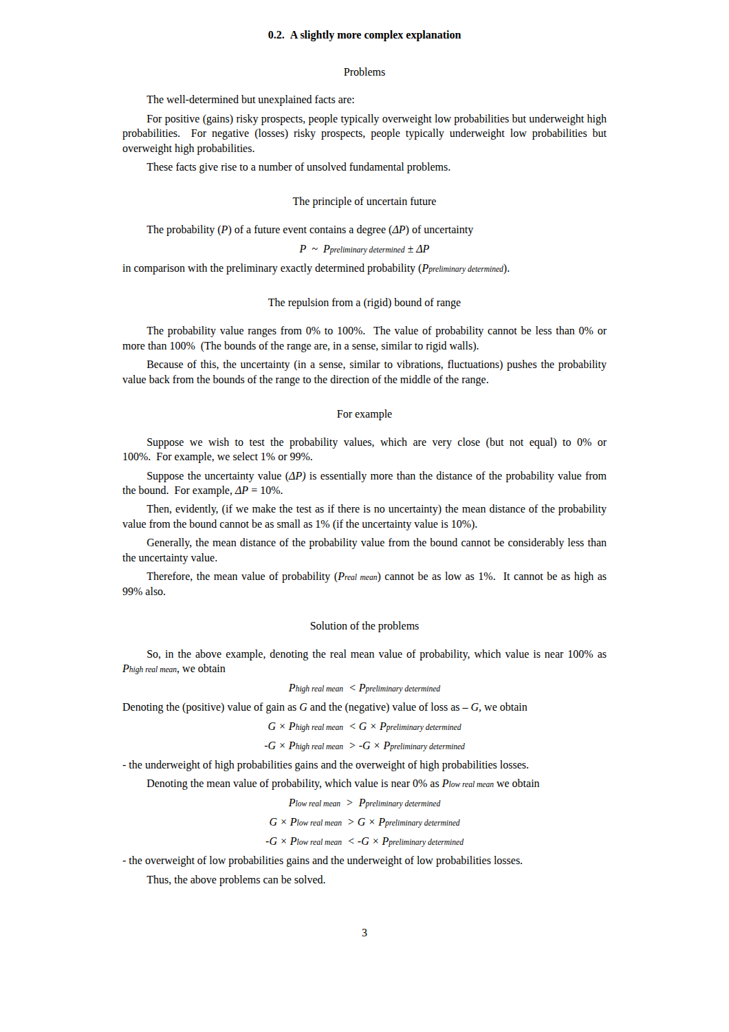0.2. A slightly more complex explanation
Problems
The well-determined but unexplained facts are:
For positive (gains) risky prospects, people typically overweight low probabilities but underweight high probabilities. For negative (losses) risky prospects, people typically underweight low probabilities but overweight high probabilities.
These facts give rise to a number of unsolved fundamental problems.
The principle of uncertain future
The probability (P) of a future event contains a degree (ΔP) of uncertainty
P ~ Ppreliminary determined ± ΔP
in comparison with the preliminary exactly determined probability (Ppreliminary determined).
The repulsion from a (rigid) bound of range
The probability value ranges from 0% to 100%. The value of probability cannot be less than 0% or more than 100% (The bounds of the range are, in a sense, similar to rigid walls).
Because of this, the uncertainty (in a sense, similar to vibrations, fluctuations) pushes the probability value back from the bounds of the range to the direction of the middle of the range.
For example
Suppose we wish to test the probability values, which are very close (but not equal) to 0% or 100%. For example, we select 1% or 99%.
Suppose the uncertainty value (ΔP) is essentially more than the distance of the probability value from the bound. For example, ΔP = 10%.
Then, evidently, (if we make the test as if there is no uncertainty) the mean distance of the probability value from the bound cannot be as small as 1% (if the uncertainty value is 10%).
Generally, the mean distance of the probability value from the bound cannot be considerably less than the uncertainty value.
Therefore, the mean value of probability (Preal mean) cannot be as low as 1%. It cannot be as high as 99% also.
Solution of the problems
So, in the above example, denoting the real mean value of probability, which value is near 100% as Phigh real mean, we obtain
Phigh real mean < Ppreliminary determined
Denoting the (positive) value of gain as G and the (negative) value of loss as – G, we obtain
G × Phigh real mean < G × Ppreliminary determined
-G × Phigh real mean > -G × Ppreliminary determined
- the underweight of high probabilities gains and the overweight of high probabilities losses.
Denoting the mean value of probability, which value is near 0% as Plow real mean we obtain
Plow real mean > Ppreliminary determined
G × Plow real mean > G × Ppreliminary determined
-G × Plow real mean < -G × Ppreliminary determined
- the overweight of low probabilities gains and the underweight of low probabilities losses.
Thus, the above problems can be solved.
3